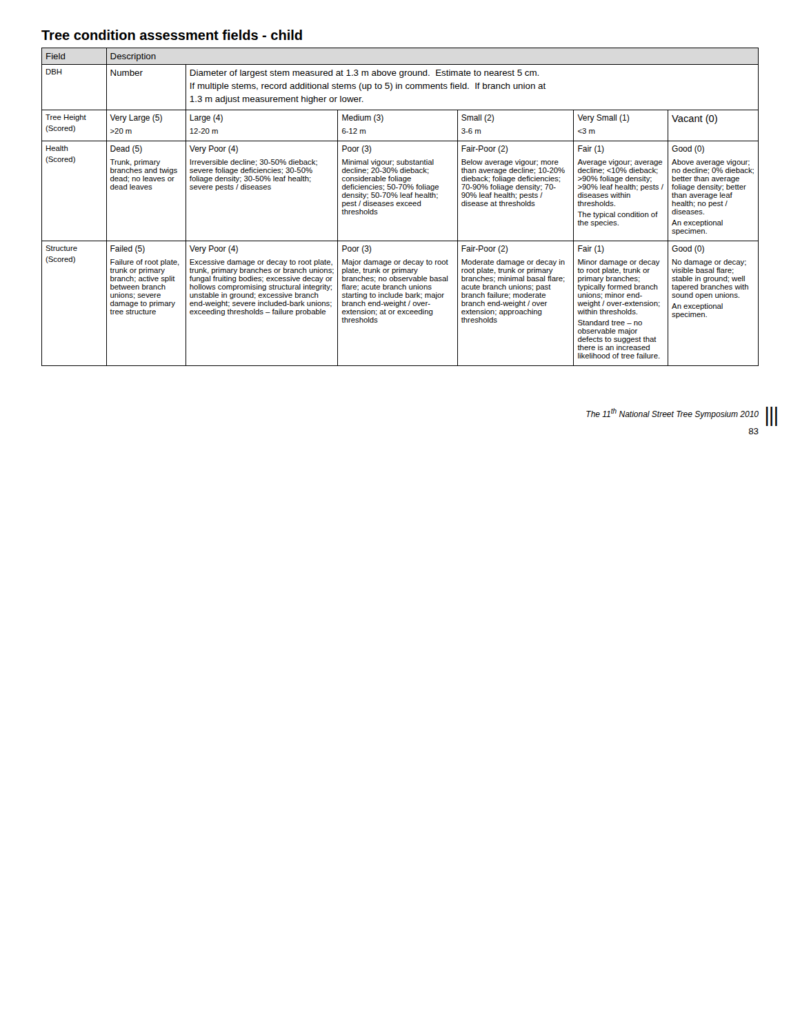Tree condition assessment fields - child
| Field | Description |
| --- | --- |
| DBH | Number | Diameter of largest stem measured at 1.3 m above ground. Estimate to nearest 5 cm. If multiple stems, record additional stems (up to 5) in comments field. If branch union at 1.3 m adjust measurement higher or lower. |
| Tree Height (Scored) | Very Large (5) >20 m | Large (4) 12-20 m | Medium (3) 6-12 m | Small (2) 3-6 m | Very Small (1) <3 m | Vacant (0) |
| Health (Scored) | Dead (5) Trunk, primary branches and twigs dead; no leaves or dead leaves | Very Poor (4) Irreversible decline; 30-50% dieback; severe foliage deficiencies; 30-50% foliage density; 30-50% leaf health; severe pests / diseases | Poor (3) Minimal vigour; substantial decline; 20-30% dieback; considerable foliage deficiencies; 50-70% foliage density; 50-70% leaf health; pest / diseases exceed thresholds | Fair-Poor (2) Below average vigour; more than average decline; 10-20% dieback; foliage deficiencies; 70-90% foliage density; 70-90% leaf health; pests / disease at thresholds | Fair (1) Average vigour; average decline; <10% dieback; >90% foliage density; >90% leaf health; pests / diseases within thresholds. The typical condition of the species. | Good (0) Above average vigour; no decline; 0% dieback; better than average foliage density; better than average leaf health; no pest / diseases. An exceptional specimen. |
| Structure (Scored) | Failed (5) Failure of root plate, trunk or primary branch; active split between branch unions; severe damage to primary tree structure | Very Poor (4) Excessive damage or decay to root plate, trunk, primary branches or branch unions; fungal fruiting bodies; excessive decay or hollows compromising structural integrity; unstable in ground; excessive branch end-weight; severe included-bark unions; exceeding thresholds – failure probable | Poor (3) Major damage or decay to root plate, trunk or primary branches; no observable basal flare; acute branch unions starting to include bark; major branch end-weight / over-extension; at or exceeding thresholds | Fair-Poor (2) Moderate damage or decay in root plate, trunk or primary branches; minimal basal flare; acute branch unions; past branch failure; moderate branch end-weight / over extension; approaching thresholds | Fair (1) Minor damage or decay to root plate, trunk or primary branches; typically formed branch unions; minor end-weight / over-extension; within thresholds. Standard tree – no observable major defects to suggest that there is an increased likelihood of tree failure. | Good (0) No damage or decay; visible basal flare; stable in ground; well tapered branches with sound open unions. An exceptional specimen. |
|||
The 11th National Street Tree Symposium 2010
83